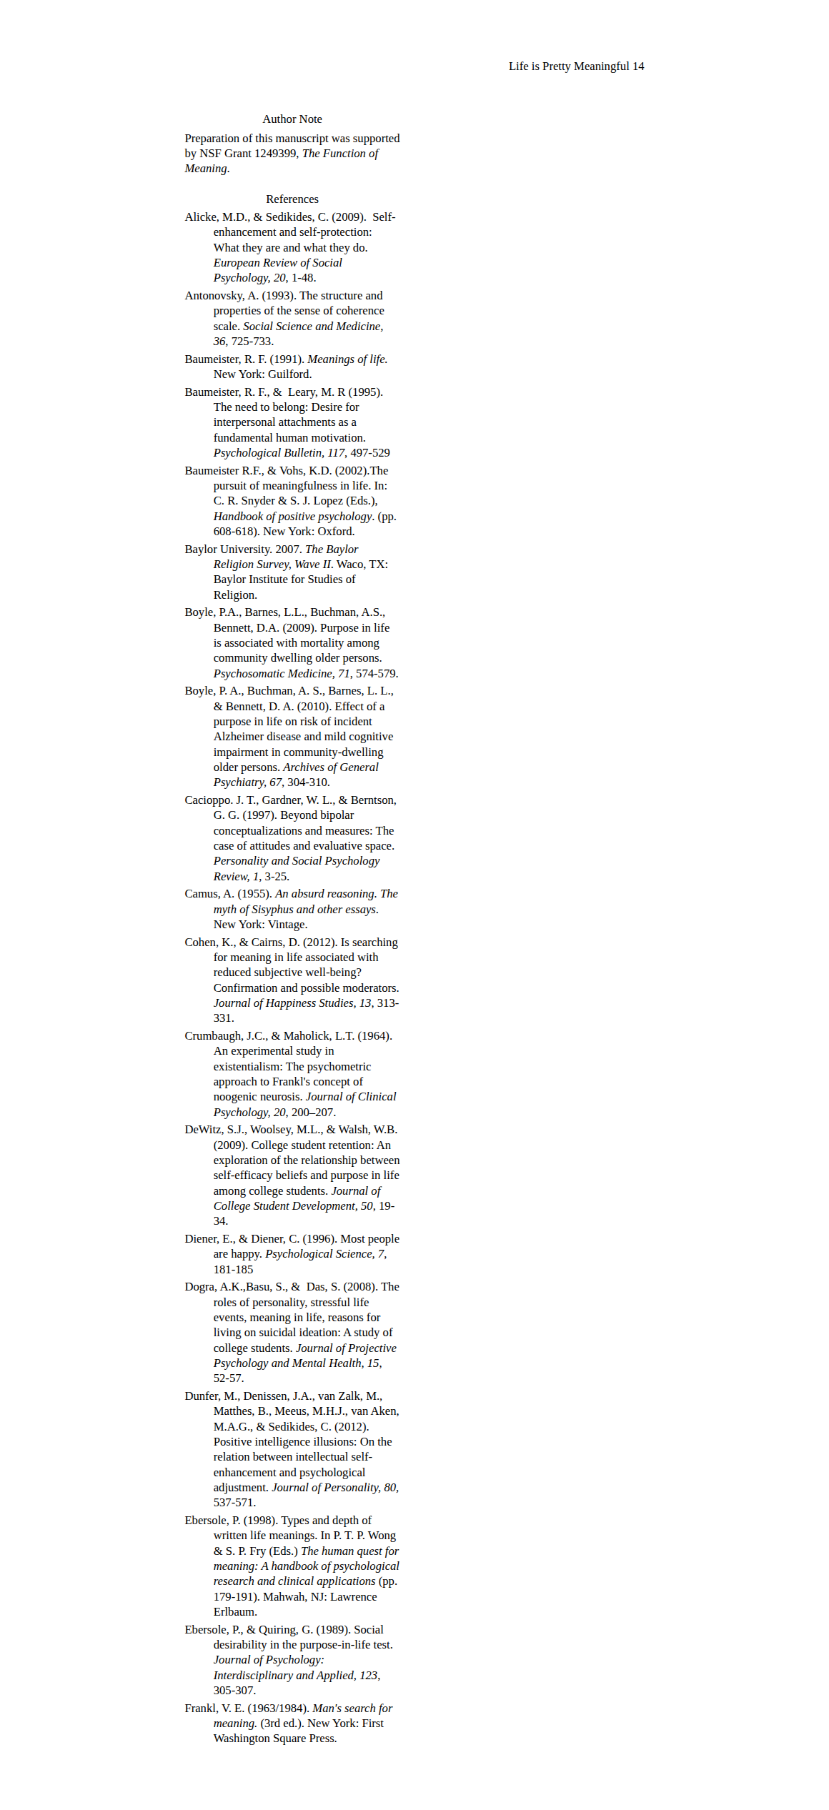Life is Pretty Meaningful 14
Author Note
Preparation of this manuscript was supported by NSF Grant 1249399, The Function of Meaning.
References
Alicke, M.D., & Sedikides, C. (2009). Self-enhancement and self-protection: What they are and what they do. European Review of Social Psychology, 20, 1-48.
Antonovsky, A. (1993). The structure and properties of the sense of coherence scale. Social Science and Medicine, 36, 725-733.
Baumeister, R. F. (1991). Meanings of life. New York: Guilford.
Baumeister, R. F., & Leary, M. R (1995). The need to belong: Desire for interpersonal attachments as a fundamental human motivation. Psychological Bulletin, 117, 497-529
Baumeister R.F., & Vohs, K.D. (2002).The pursuit of meaningfulness in life. In: C. R. Snyder & S. J. Lopez (Eds.), Handbook of positive psychology. (pp. 608-618). New York: Oxford.
Baylor University. 2007. The Baylor Religion Survey, Wave II. Waco, TX: Baylor Institute for Studies of Religion.
Boyle, P.A., Barnes, L.L., Buchman, A.S., Bennett, D.A. (2009). Purpose in life is associated with mortality among community dwelling older persons. Psychosomatic Medicine, 71, 574-579.
Boyle, P. A., Buchman, A. S., Barnes, L. L., & Bennett, D. A. (2010). Effect of a purpose in life on risk of incident Alzheimer disease and mild cognitive impairment in community-dwelling older persons. Archives of General Psychiatry, 67, 304-310.
Cacioppo. J. T., Gardner, W. L., & Berntson, G. G. (1997). Beyond bipolar conceptualizations and measures: The case of attitudes and evaluative space. Personality and Social Psychology Review, 1, 3-25.
Camus, A. (1955). An absurd reasoning. The myth of Sisyphus and other essays. New York: Vintage.
Cohen, K., & Cairns, D. (2012). Is searching for meaning in life associated with reduced subjective well-being? Confirmation and possible moderators. Journal of Happiness Studies, 13, 313-331.
Crumbaugh, J.C., & Maholick, L.T. (1964). An experimental study in existentialism: The psychometric approach to Frankl's concept of noogenic neurosis. Journal of Clinical Psychology, 20, 200–207.
DeWitz, S.J., Woolsey, M.L., & Walsh, W.B. (2009). College student retention: An exploration of the relationship between self-efficacy beliefs and purpose in life among college students. Journal of College Student Development, 50, 19-34.
Diener, E., & Diener, C. (1996). Most people are happy. Psychological Science, 7, 181-185
Dogra, A.K.,Basu, S., & Das, S. (2008). The roles of personality, stressful life events, meaning in life, reasons for living on suicidal ideation: A study of college students. Journal of Projective Psychology and Mental Health, 15, 52-57.
Dunfer, M., Denissen, J.A., van Zalk, M., Matthes, B., Meeus, M.H.J., van Aken, M.A.G., & Sedikides, C. (2012). Positive intelligence illusions: On the relation between intellectual self-enhancement and psychological adjustment. Journal of Personality, 80, 537-571.
Ebersole, P. (1998). Types and depth of written life meanings. In P. T. P. Wong & S. P. Fry (Eds.) The human quest for meaning: A handbook of psychological research and clinical applications (pp. 179-191). Mahwah, NJ: Lawrence Erlbaum.
Ebersole, P., & Quiring, G. (1989). Social desirability in the purpose-in-life test. Journal of Psychology: Interdisciplinary and Applied, 123, 305-307.
Frankl, V. E. (1963/1984). Man's search for meaning. (3rd ed.). New York: First Washington Square Press.